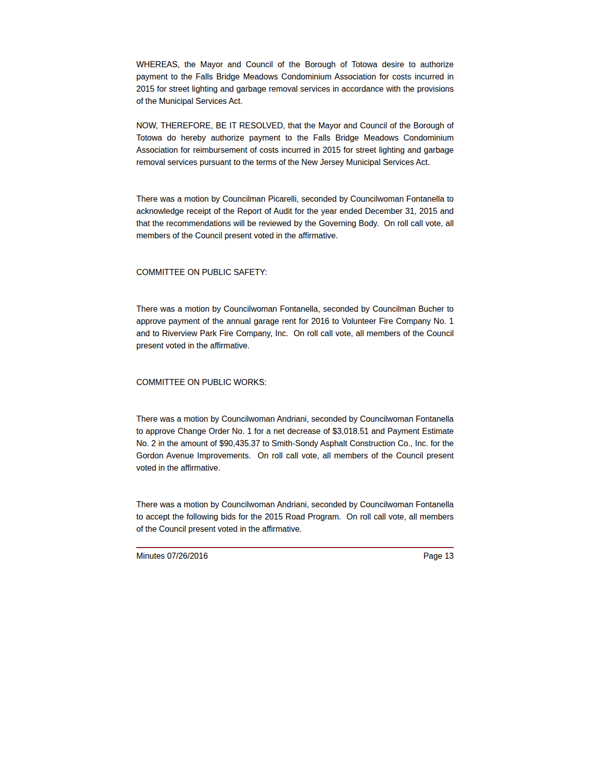WHEREAS, the Mayor and Council of the Borough of Totowa desire to authorize payment to the Falls Bridge Meadows Condominium Association for costs incurred in 2015 for street lighting and garbage removal services in accordance with the provisions of the Municipal Services Act.
NOW, THEREFORE, BE IT RESOLVED, that the Mayor and Council of the Borough of Totowa do hereby authorize payment to the Falls Bridge Meadows Condominium Association for reimbursement of costs incurred in 2015 for street lighting and garbage removal services pursuant to the terms of the New Jersey Municipal Services Act.
There was a motion by Councilman Picarelli, seconded by Councilwoman Fontanella to acknowledge receipt of the Report of Audit for the year ended December 31, 2015 and that the recommendations will be reviewed by the Governing Body. On roll call vote, all members of the Council present voted in the affirmative.
COMMITTEE ON PUBLIC SAFETY:
There was a motion by Councilwoman Fontanella, seconded by Councilman Bucher to approve payment of the annual garage rent for 2016 to Volunteer Fire Company No. 1 and to Riverview Park Fire Company, Inc. On roll call vote, all members of the Council present voted in the affirmative.
COMMITTEE ON PUBLIC WORKS:
There was a motion by Councilwoman Andriani, seconded by Councilwoman Fontanella to approve Change Order No. 1 for a net decrease of $3,018.51 and Payment Estimate No. 2 in the amount of $90,435.37 to Smith-Sondy Asphalt Construction Co., Inc. for the Gordon Avenue Improvements. On roll call vote, all members of the Council present voted in the affirmative.
There was a motion by Councilwoman Andriani, seconded by Councilwoman Fontanella to accept the following bids for the 2015 Road Program. On roll call vote, all members of the Council present voted in the affirmative.
Minutes 07/26/2016 Page 13